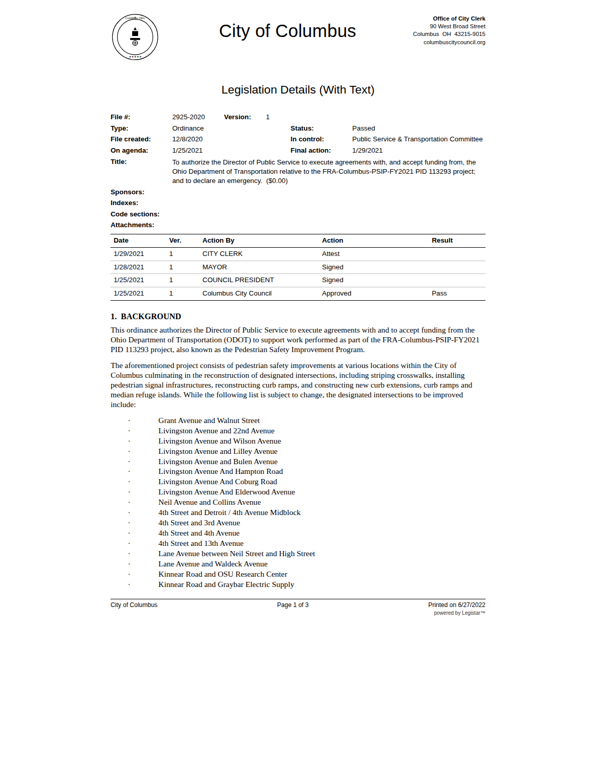City of Columbus
Office of City Clerk
90 West Broad Street
Columbus OH 43215-9015
columbuscitycouncil.org
Legislation Details (With Text)
| File #: | 2925-2020 | Version: | 1 | | |
| Type: | Ordinance | | Status: | Passed |
| File created: | 12/8/2020 | | In control: | Public Service & Transportation Committee |
| On agenda: | 1/25/2021 | | Final action: | 1/29/2021 |
| Title: | To authorize the Director of Public Service to execute agreements with, and accept funding from, the Ohio Department of Transportation relative to the FRA-Columbus-PSIP-FY2021 PID 113293 project; and to declare an emergency. ($0.00) |
| Sponsors: | |
| Indexes: | |
| Code sections: | |
| Attachments: | |
| Date | Ver. | Action By | Action | Result |
| --- | --- | --- | --- | --- |
| 1/29/2021 | 1 | CITY CLERK | Attest | |
| 1/28/2021 | 1 | MAYOR | Signed | |
| 1/25/2021 | 1 | COUNCIL PRESIDENT | Signed | |
| 1/25/2021 | 1 | Columbus City Council | Approved | Pass |
1. BACKGROUND
This ordinance authorizes the Director of Public Service to execute agreements with and to accept funding from the Ohio Department of Transportation (ODOT) to support work performed as part of the FRA-Columbus-PSIP-FY2021 PID 113293 project, also known as the Pedestrian Safety Improvement Program.
The aforementioned project consists of pedestrian safety improvements at various locations within the City of Columbus culminating in the reconstruction of designated intersections, including striping crosswalks, installing pedestrian signal infrastructures, reconstructing curb ramps, and constructing new curb extensions, curb ramps and median refuge islands. While the following list is subject to change, the designated intersections to be improved include:
·Grant Avenue and Walnut Street
·Livingston Avenue and 22nd Avenue
·Livingston Avenue and Wilson Avenue
·Livingston Avenue and Lilley Avenue
·Livingston Avenue and Bulen Avenue
·Livingston Avenue And Hampton Road
·Livingston Avenue And Coburg Road
·Livingston Avenue And Elderwood Avenue
·Neil Avenue and Collins Avenue
·4th Street and Detroit / 4th Avenue Midblock
·4th Street and 3rd Avenue
·4th Street and 4th Avenue
·4th Street and 13th Avenue
·Lane Avenue between Neil Street and High Street
·Lane Avenue and Waldeck Avenue
·Kinnear Road and OSU Research Center
·Kinnear Road and Graybar Electric Supply
City of Columbus
Page 1 of 3
Printed on 6/27/2022 powered by Legistar™